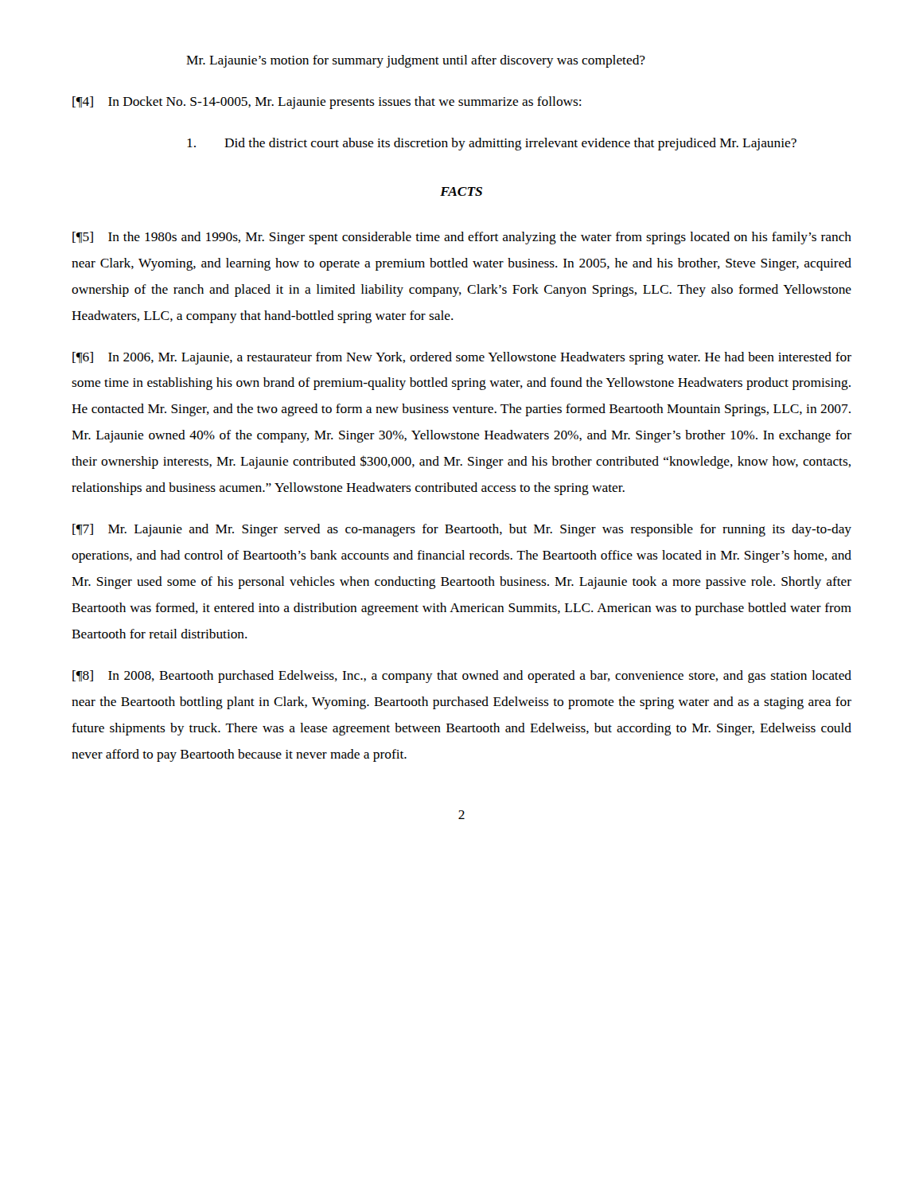Mr. Lajaunie’s motion for summary judgment until after discovery was completed?
[¶4] In Docket No. S-14-0005, Mr. Lajaunie presents issues that we summarize as follows:
1. Did the district court abuse its discretion by admitting irrelevant evidence that prejudiced Mr. Lajaunie?
FACTS
[¶5] In the 1980s and 1990s, Mr. Singer spent considerable time and effort analyzing the water from springs located on his family’s ranch near Clark, Wyoming, and learning how to operate a premium bottled water business. In 2005, he and his brother, Steve Singer, acquired ownership of the ranch and placed it in a limited liability company, Clark’s Fork Canyon Springs, LLC. They also formed Yellowstone Headwaters, LLC, a company that hand-bottled spring water for sale.
[¶6] In 2006, Mr. Lajaunie, a restaurateur from New York, ordered some Yellowstone Headwaters spring water. He had been interested for some time in establishing his own brand of premium-quality bottled spring water, and found the Yellowstone Headwaters product promising. He contacted Mr. Singer, and the two agreed to form a new business venture. The parties formed Beartooth Mountain Springs, LLC, in 2007. Mr. Lajaunie owned 40% of the company, Mr. Singer 30%, Yellowstone Headwaters 20%, and Mr. Singer’s brother 10%. In exchange for their ownership interests, Mr. Lajaunie contributed $300,000, and Mr. Singer and his brother contributed “knowledge, know how, contacts, relationships and business acumen.” Yellowstone Headwaters contributed access to the spring water.
[¶7] Mr. Lajaunie and Mr. Singer served as co-managers for Beartooth, but Mr. Singer was responsible for running its day-to-day operations, and had control of Beartooth’s bank accounts and financial records. The Beartooth office was located in Mr. Singer’s home, and Mr. Singer used some of his personal vehicles when conducting Beartooth business. Mr. Lajaunie took a more passive role. Shortly after Beartooth was formed, it entered into a distribution agreement with American Summits, LLC. American was to purchase bottled water from Beartooth for retail distribution.
[¶8] In 2008, Beartooth purchased Edelweiss, Inc., a company that owned and operated a bar, convenience store, and gas station located near the Beartooth bottling plant in Clark, Wyoming. Beartooth purchased Edelweiss to promote the spring water and as a staging area for future shipments by truck. There was a lease agreement between Beartooth and Edelweiss, but according to Mr. Singer, Edelweiss could never afford to pay Beartooth because it never made a profit.
2